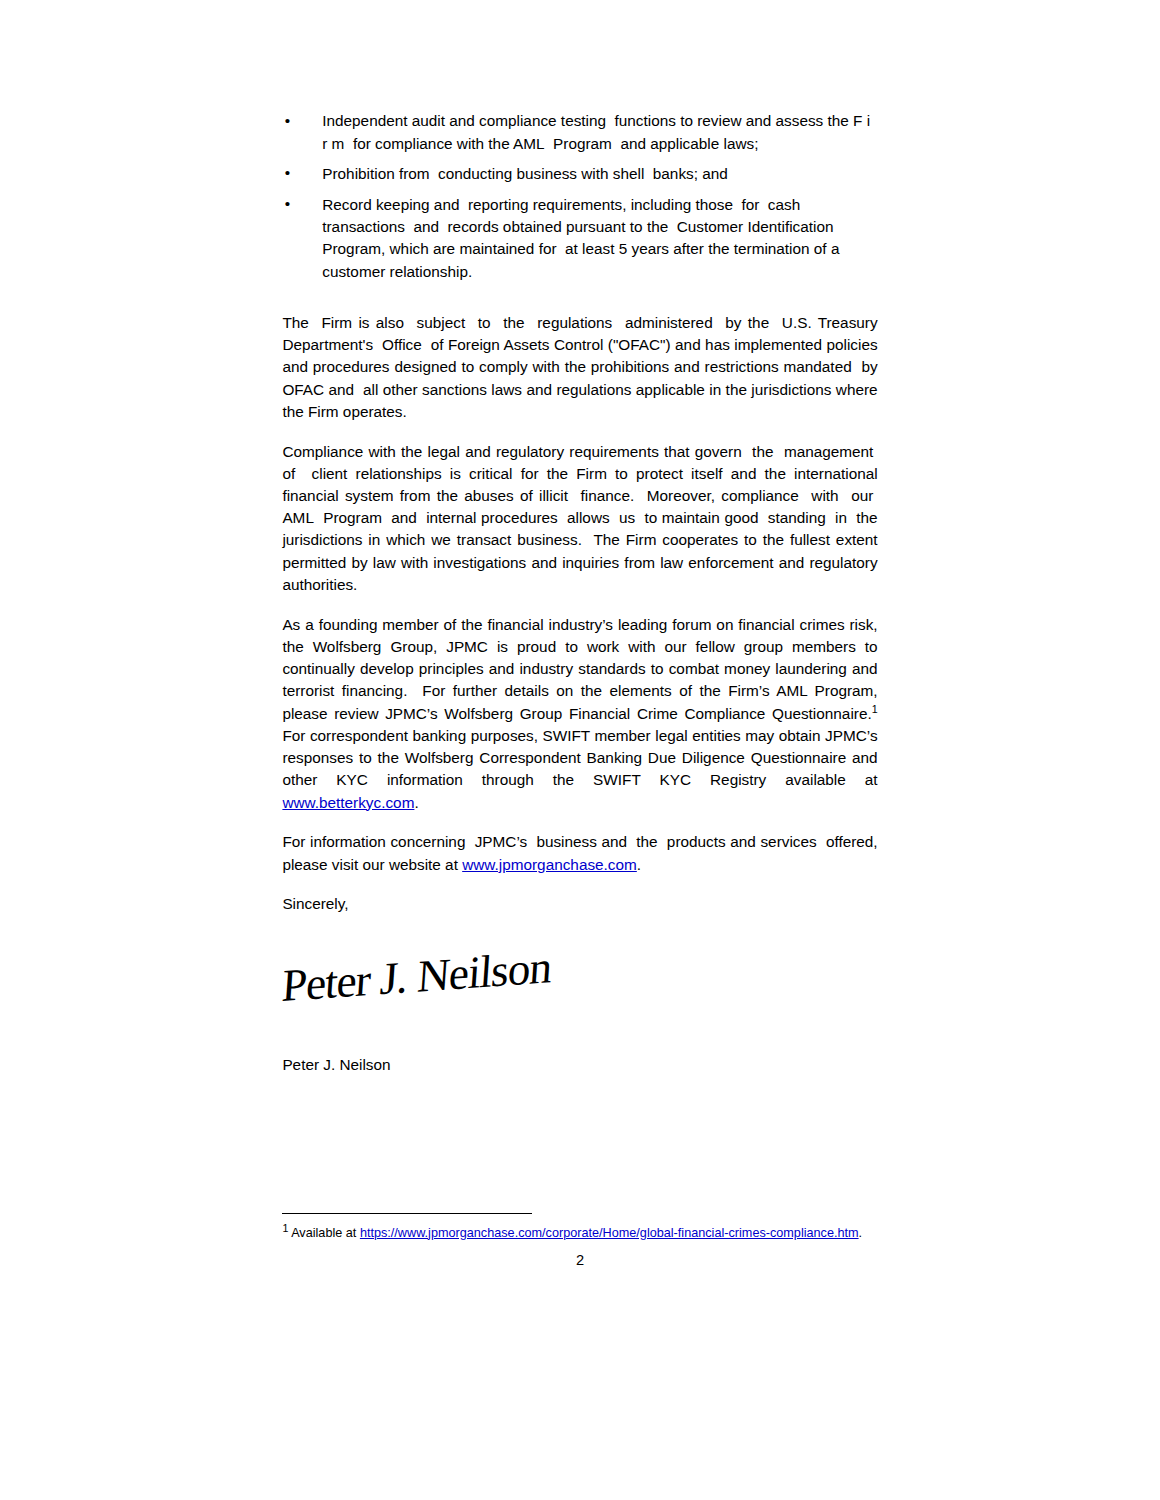Independent audit and compliance testing functions to review and assess the F i r m for compliance with the AML Program and applicable laws;
Prohibition from conducting business with shell banks; and
Record keeping and reporting requirements, including those for cash transactions and records obtained pursuant to the Customer Identification Program, which are maintained for at least 5 years after the termination of a customer relationship.
The Firm is also subject to the regulations administered by the U.S. Treasury Department's Office of Foreign Assets Control ("OFAC") and has implemented policies and procedures designed to comply with the prohibitions and restrictions mandated by OFAC and all other sanctions laws and regulations applicable in the jurisdictions where the Firm operates.
Compliance with the legal and regulatory requirements that govern the management of client relationships is critical for the Firm to protect itself and the international financial system from the abuses of illicit finance. Moreover, compliance with our AML Program and internal procedures allows us to maintain good standing in the jurisdictions in which we transact business. The Firm cooperates to the fullest extent permitted by law with investigations and inquiries from law enforcement and regulatory authorities.
As a founding member of the financial industry’s leading forum on financial crimes risk, the Wolfsberg Group, JPMC is proud to work with our fellow group members to continually develop principles and industry standards to combat money laundering and terrorist financing. For further details on the elements of the Firm’s AML Program, please review JPMC’s Wolfsberg Group Financial Crime Compliance Questionnaire.1 For correspondent banking purposes, SWIFT member legal entities may obtain JPMC’s responses to the Wolfsberg Correspondent Banking Due Diligence Questionnaire and other KYC information through the SWIFT KYC Registry available at www.betterkyc.com.
For information concerning JPMC’s business and the products and services offered, please visit our website at www.jpmorganchase.com.
Sincerely,
Peter J. Neilson
Peter J. Neilson
1 Available at https://www.jpmorganchase.com/corporate/Home/global-financial-crimes-compliance.htm.
2